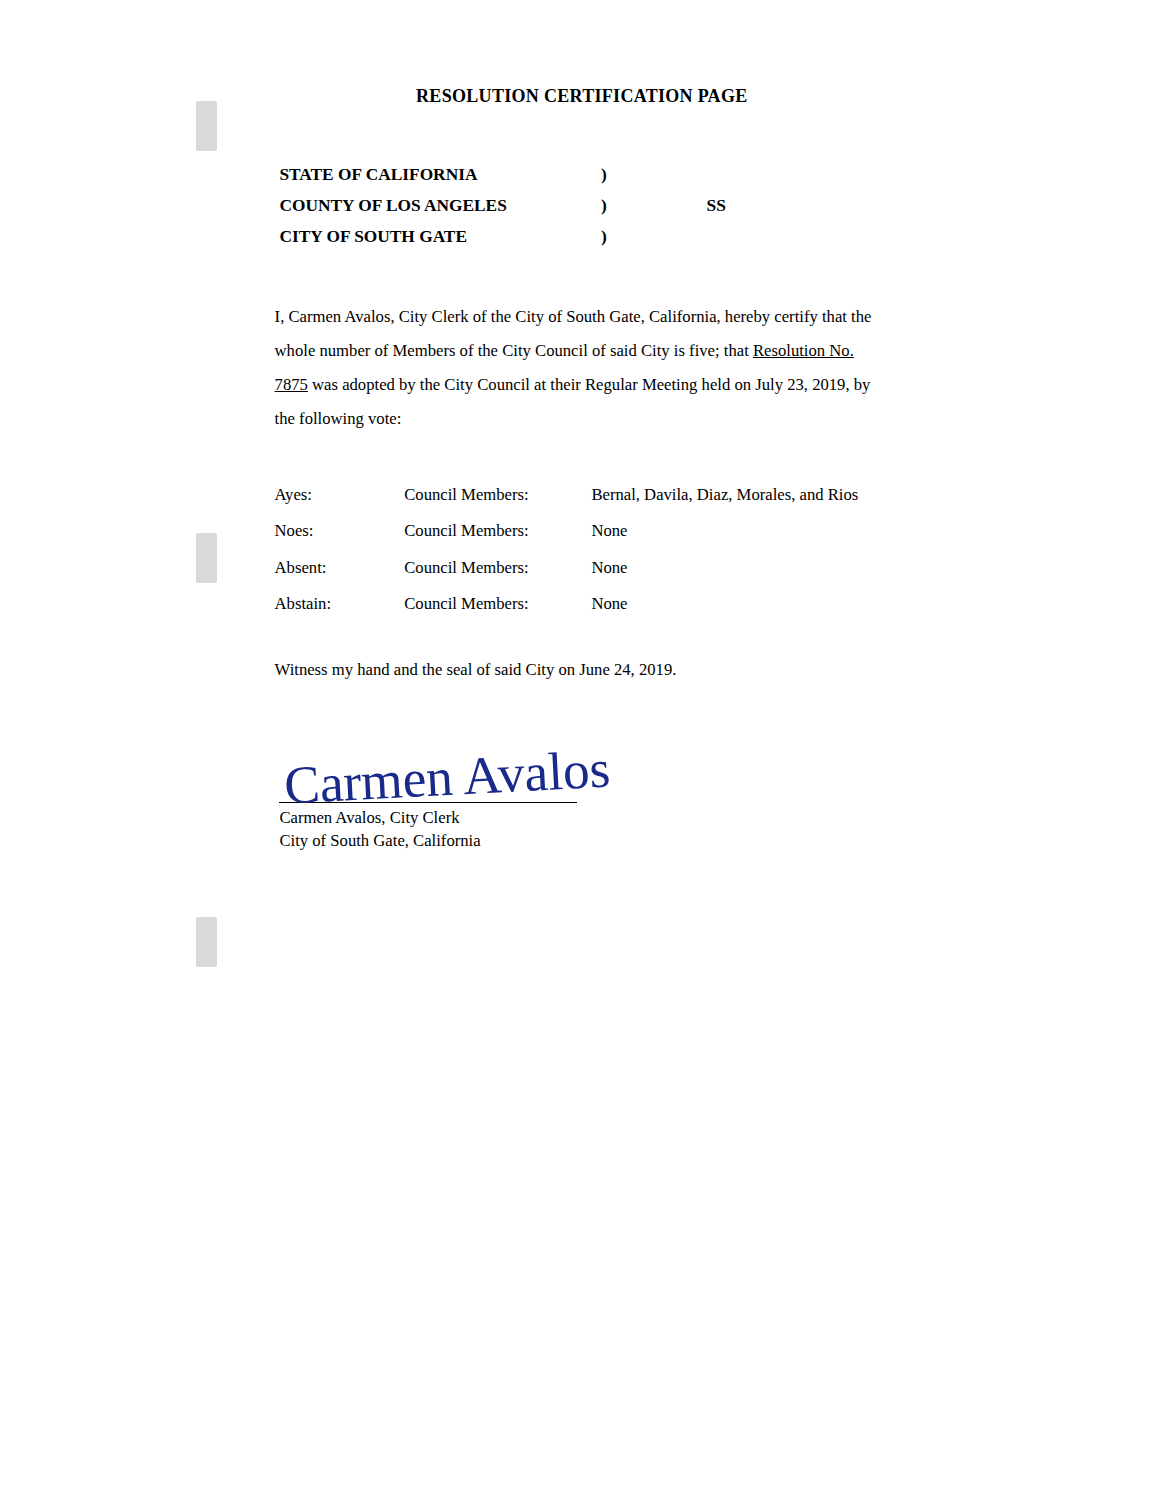RESOLUTION CERTIFICATION PAGE
| STATE OF CALIFORNIA | ) | |
| COUNTY OF LOS ANGELES | ) | SS |
| CITY OF SOUTH GATE | ) | |
I, Carmen Avalos, City Clerk of the City of South Gate, California, hereby certify that the whole number of Members of the City Council of said City is five; that Resolution No. 7875 was adopted by the City Council at their Regular Meeting held on July 23, 2019, by the following vote:
| Ayes: | Council Members: | Bernal, Davila, Diaz, Morales, and Rios |
| Noes: | Council Members: | None |
| Absent: | Council Members: | None |
| Abstain: | Council Members: | None |
Witness my hand and the seal of said City on June 24, 2019.
Carmen Avalos
Carmen Avalos, City Clerk
City of South Gate, California